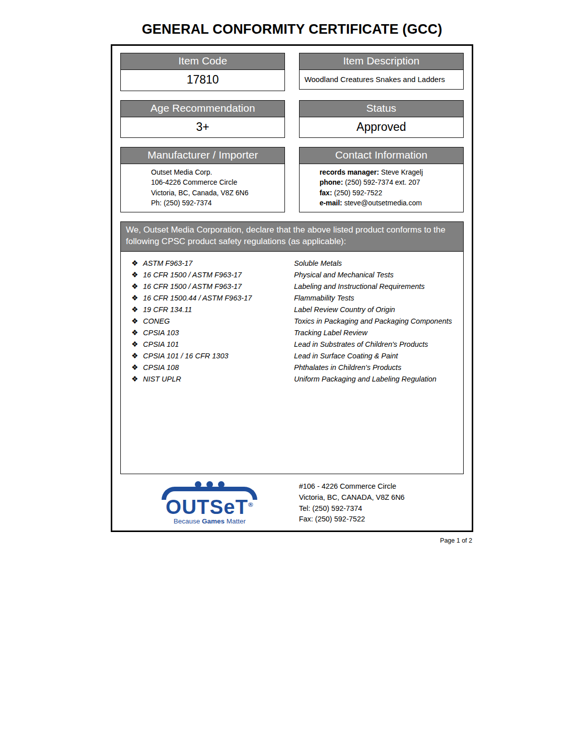GENERAL CONFORMITY CERTIFICATE (GCC)
| Item Code 17810 | | Item Description Woodland Creatures Snakes and Ladders |
| Age Recommendation 3+ | | Status Approved |
| Manufacturer / Importer Outset Media Corp. 106-4226 Commerce Circle Victoria, BC, Canada, V8Z 6N6 Ph: (250) 592-7374 | | Contact Information records manager: Steve Kragelj phone: (250) 592-7374 ext. 207 fax: (250) 592-7522 e-mail: steve@outsetmedia.com |
We, Outset Media Corporation, declare that the above listed product conforms to the following CPSC product safety regulations (as applicable):
| ❖ | ASTM F963-17 | Soluble Metals |
| ❖ | 16 CFR 1500 / ASTM F963-17 | Physical and Mechanical Tests |
| ❖ | 16 CFR 1500 / ASTM F963-17 | Labeling and Instructional Requirements |
| ❖ | 16 CFR 1500.44 / ASTM F963-17 | Flammability Tests |
| ❖ | 19 CFR 134.11 | Label Review Country of Origin |
| ❖ | CONEG | Toxics in Packaging and Packaging Components |
| ❖ | CPSIA 103 | Tracking Label Review |
| ❖ | CPSIA 101 | Lead in Substrates of Children's Products |
| ❖ | CPSIA 101 / 16 CFR 1303 | Lead in Surface Coating & Paint |
| ❖ | CPSIA 108 | Phthalates in Children's Products |
| ❖ | NIST UPLR | Uniform Packaging and Labeling Regulation |
| OUTSeT ® Because Games Matter | #106 - 4226 Commerce Circle Victoria, BC, CANADA, V8Z 6N6 Tel: (250) 592-7374 Fax: (250) 592-7522 |
Page 1 of 2